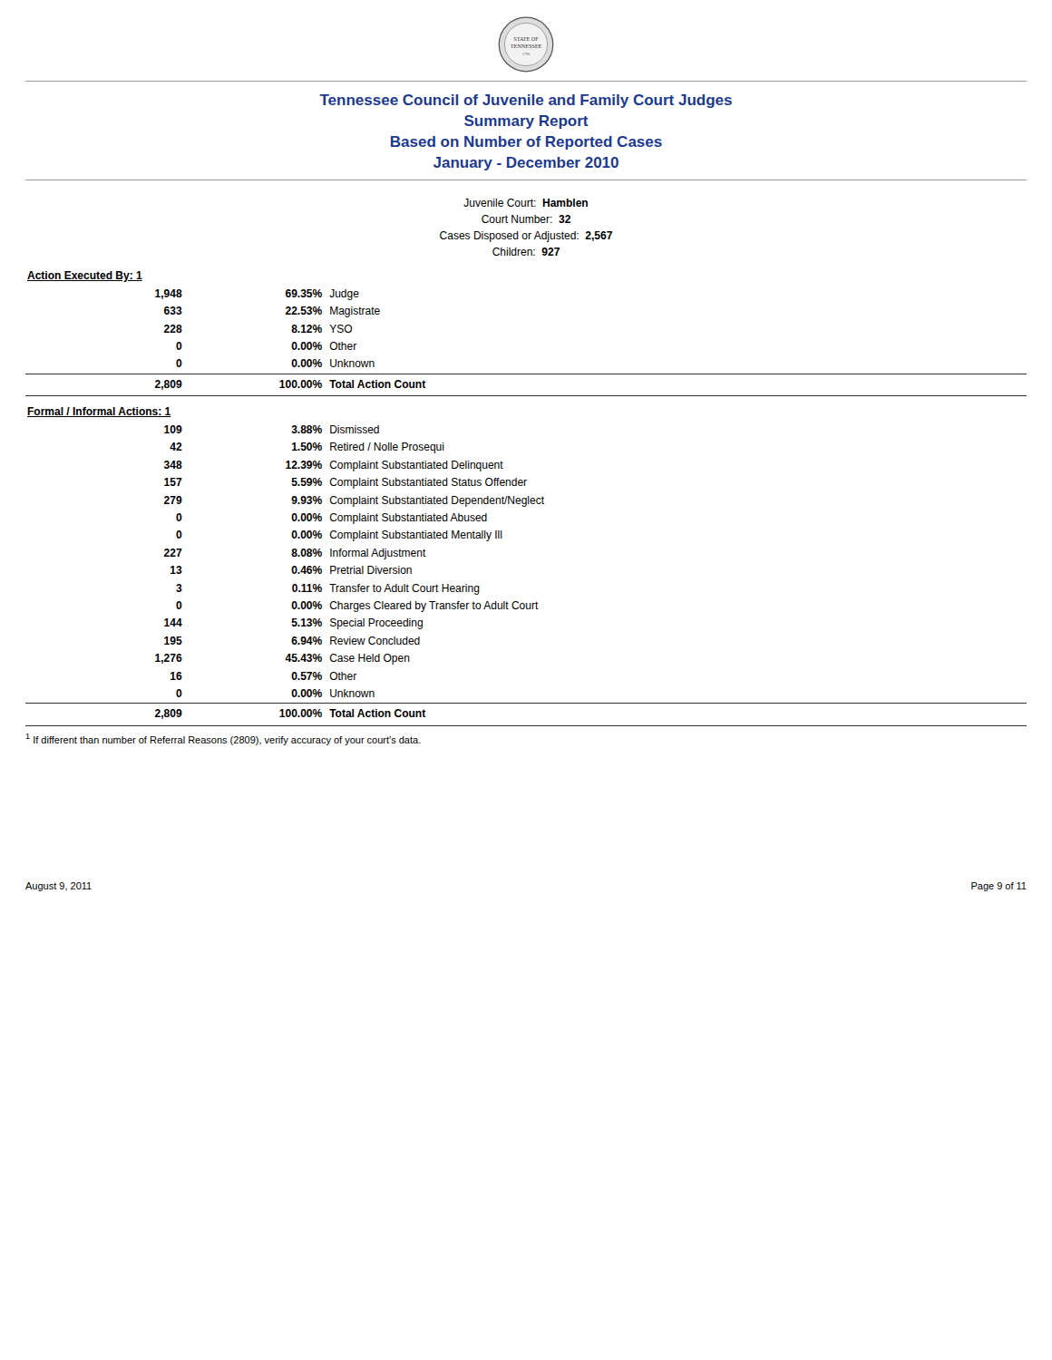Tennessee Council of Juvenile and Family Court Judges
Summary Report
Based on Number of Reported Cases
January - December 2010
Juvenile Court: Hamblen
Court Number: 32
Cases Disposed or Adjusted: 2,567
Children: 927
Action Executed By: 1
| 1,948 | 69.35% | Judge |
| 633 | 22.53% | Magistrate |
| 228 | 8.12% | YSO |
| 0 | 0.00% | Other |
| 0 | 0.00% | Unknown |
| 2,809 | 100.00% | Total Action Count |
Formal / Informal Actions: 1
| 109 | 3.88% | Dismissed |
| 42 | 1.50% | Retired / Nolle Prosequi |
| 348 | 12.39% | Complaint Substantiated Delinquent |
| 157 | 5.59% | Complaint Substantiated Status Offender |
| 279 | 9.93% | Complaint Substantiated Dependent/Neglect |
| 0 | 0.00% | Complaint Substantiated Abused |
| 0 | 0.00% | Complaint Substantiated Mentally Ill |
| 227 | 8.08% | Informal Adjustment |
| 13 | 0.46% | Pretrial Diversion |
| 3 | 0.11% | Transfer to Adult Court Hearing |
| 0 | 0.00% | Charges Cleared by Transfer to Adult Court |
| 144 | 5.13% | Special Proceeding |
| 195 | 6.94% | Review Concluded |
| 1,276 | 45.43% | Case Held Open |
| 16 | 0.57% | Other |
| 0 | 0.00% | Unknown |
| 2,809 | 100.00% | Total Action Count |
1 If different than number of Referral Reasons (2809), verify accuracy of your court's data.
August 9, 2011
Page 9 of 11